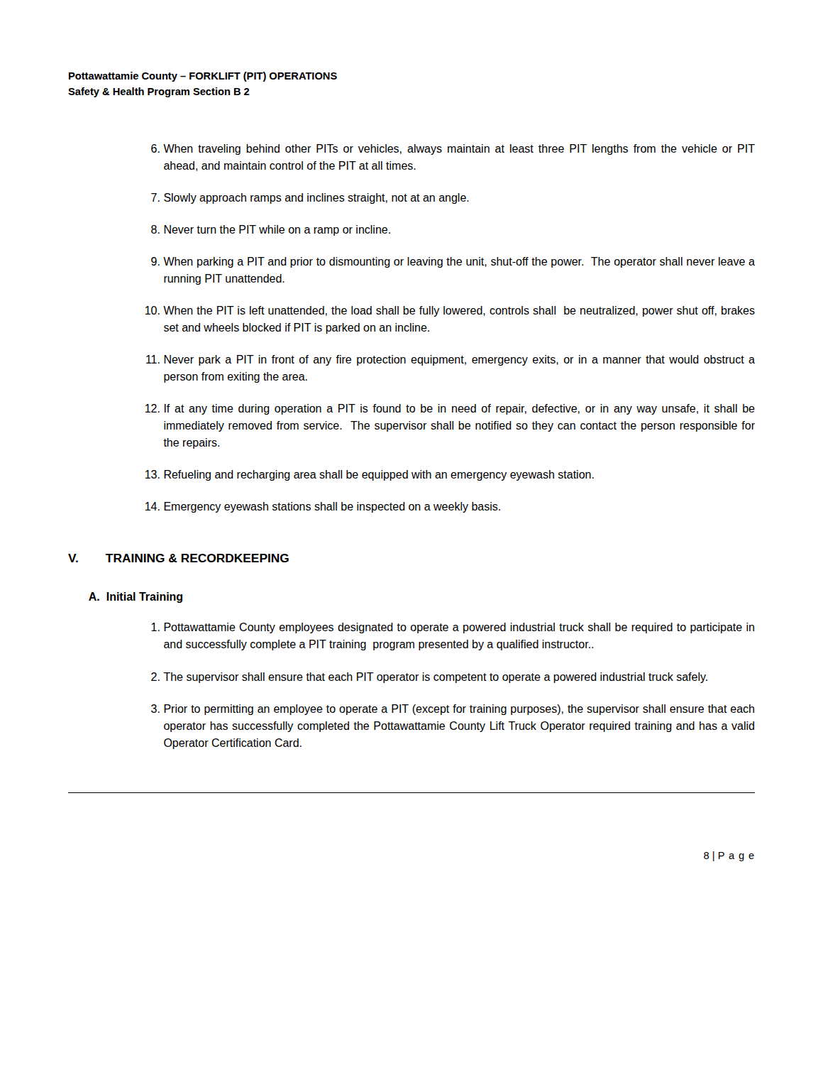Pottawattamie County – FORKLIFT (PIT) OPERATIONS
Safety & Health Program Section B 2
When traveling behind other PITs or vehicles, always maintain at least three PIT lengths from the vehicle or PIT ahead, and maintain control of the PIT at all times.
Slowly approach ramps and inclines straight, not at an angle.
Never turn the PIT while on a ramp or incline.
When parking a PIT and prior to dismounting or leaving the unit, shut-off the power. The operator shall never leave a running PIT unattended.
When the PIT is left unattended, the load shall be fully lowered, controls shall be neutralized, power shut off, brakes set and wheels blocked if PIT is parked on an incline.
Never park a PIT in front of any fire protection equipment, emergency exits, or in a manner that would obstruct a person from exiting the area.
If at any time during operation a PIT is found to be in need of repair, defective, or in any way unsafe, it shall be immediately removed from service. The supervisor shall be notified so they can contact the person responsible for the repairs.
Refueling and recharging area shall be equipped with an emergency eyewash station.
Emergency eyewash stations shall be inspected on a weekly basis.
V. TRAINING & RECORDKEEPING
A. Initial Training
Pottawattamie County employees designated to operate a powered industrial truck shall be required to participate in and successfully complete a PIT training program presented by a qualified instructor..
The supervisor shall ensure that each PIT operator is competent to operate a powered industrial truck safely.
Prior to permitting an employee to operate a PIT (except for training purposes), the supervisor shall ensure that each operator has successfully completed the Pottawattamie County Lift Truck Operator required training and has a valid Operator Certification Card.
8 | P a g e